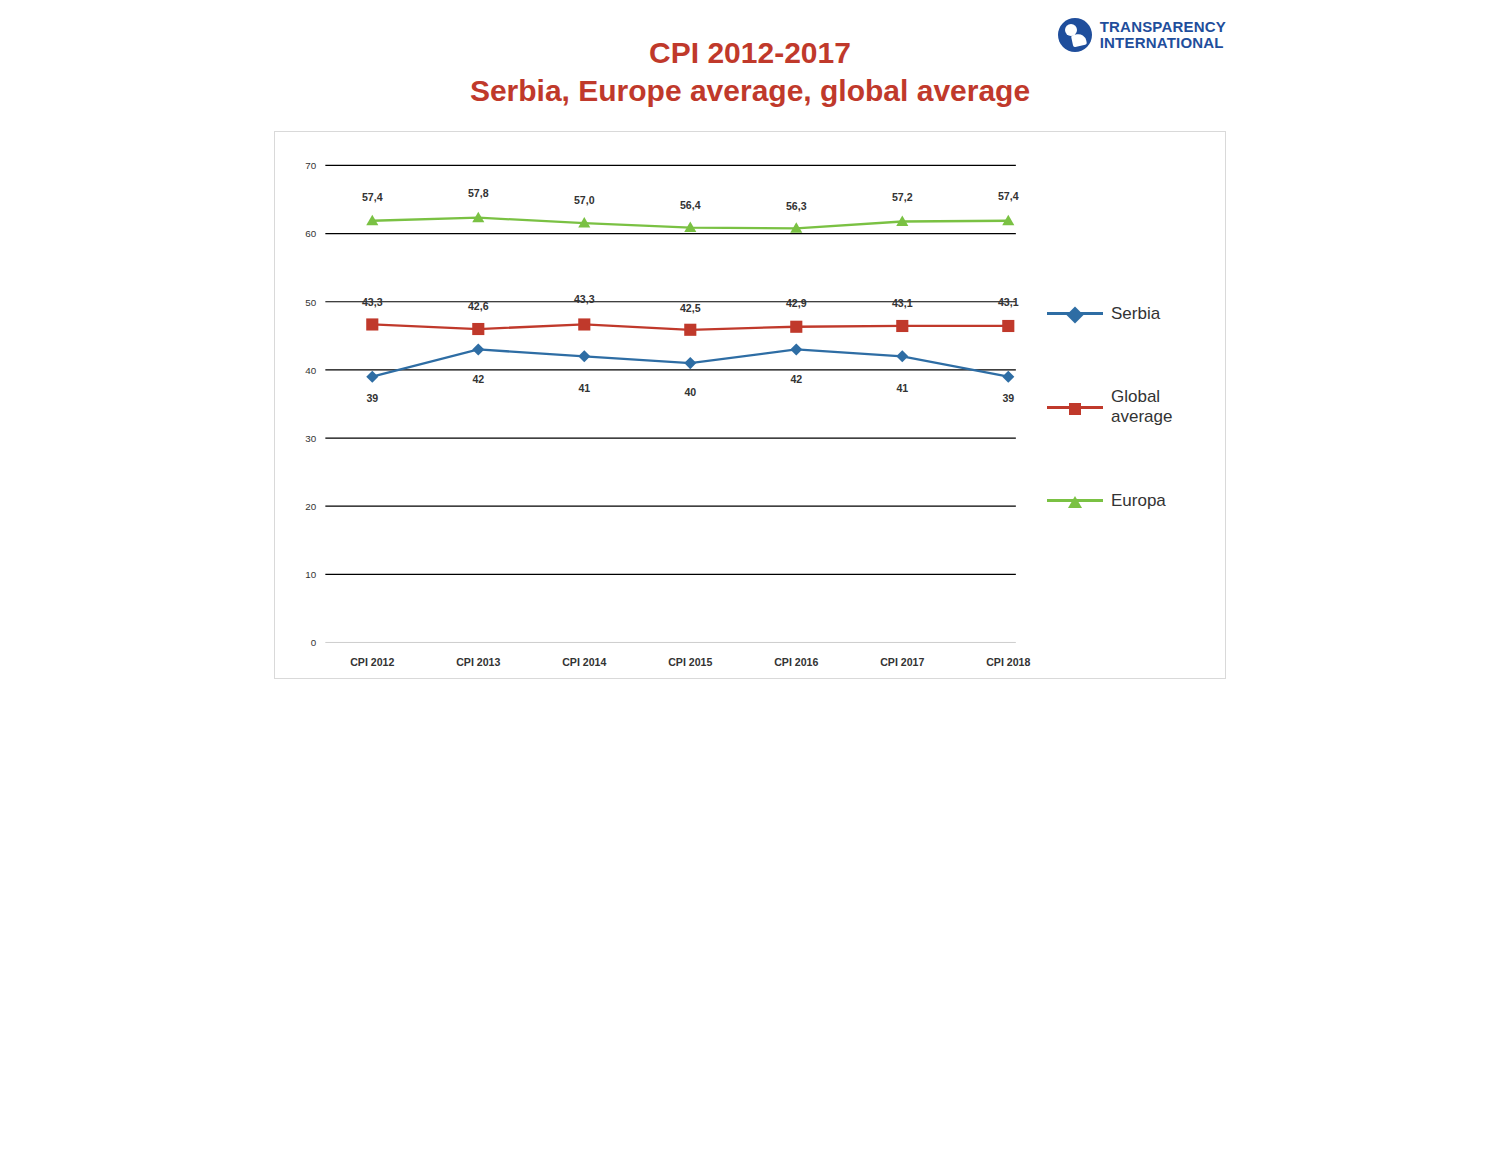TRANSPARENCY
INTERNATIONAL
CPI 2012-2017
Serbia, Europe average, global average
70 60 50 40 30 20 10 0 57,4 57,8 57,0 56,4 56,3 57,2 57,4 43,3 42,6 43,3 42,5 42,9 43,1 43,1 39 42 41 40 42 41 39 CPI 2012 CPI 2013 CPI 2014 CPI 2015 CPI 2016 CPI 2017 CPI 2018
Serbia
Global
average
Europa